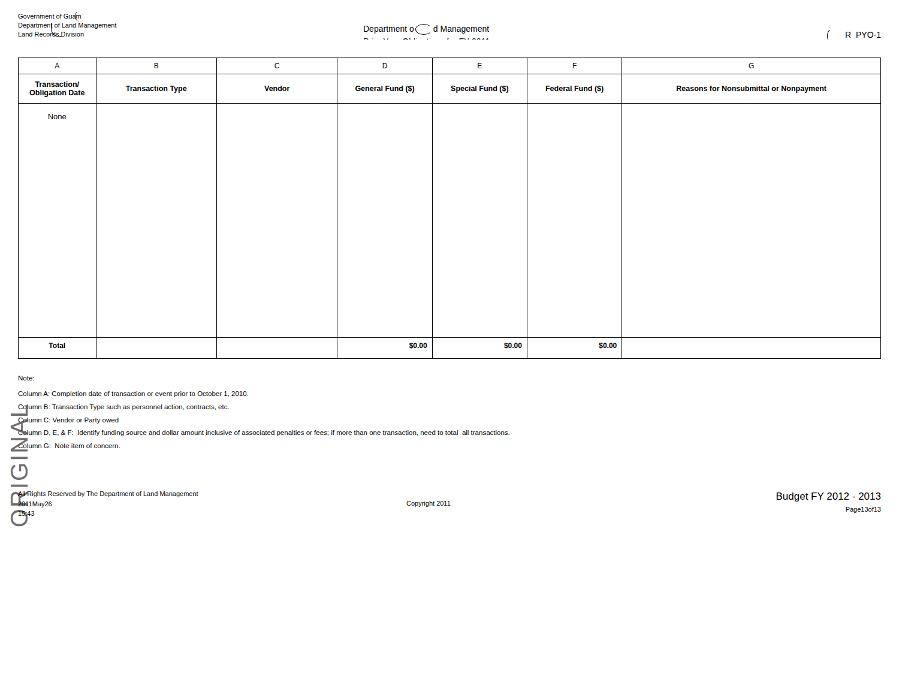Government of Guam
Department of Land Management
Land Records Division
Department o d Management
Prior Year Obligations for FY 2011
R PYO-1
| A | B | C | D | E | F | G |
| --- | --- | --- | --- | --- | --- | --- |
| Transaction/ Obligation Date | Transaction Type | Vendor | General Fund ($) | Special Fund ($) | Federal Fund ($) | Reasons for Nonsubmittal or Nonpayment |
| None | | | | | | |
| Total | | | $0.00 | $0.00 | $0.00 | |
Note:
Column A: Completion date of transaction or event prior to October 1, 2010.
Column B: Transaction Type such as personnel action, contracts, etc.
Column C: Vendor or Party owed
Column D, E, & F: Identify funding source and dollar amount inclusive of associated penalties or fees; if more than one transaction, need to total all transactions.
Column G: Note item of concern.
ORIGINAL
All Rights Reserved by The Department of Land Management
2011May26
15:43
Copyright 2011
Budget FY 2012 - 2013
Page13of13